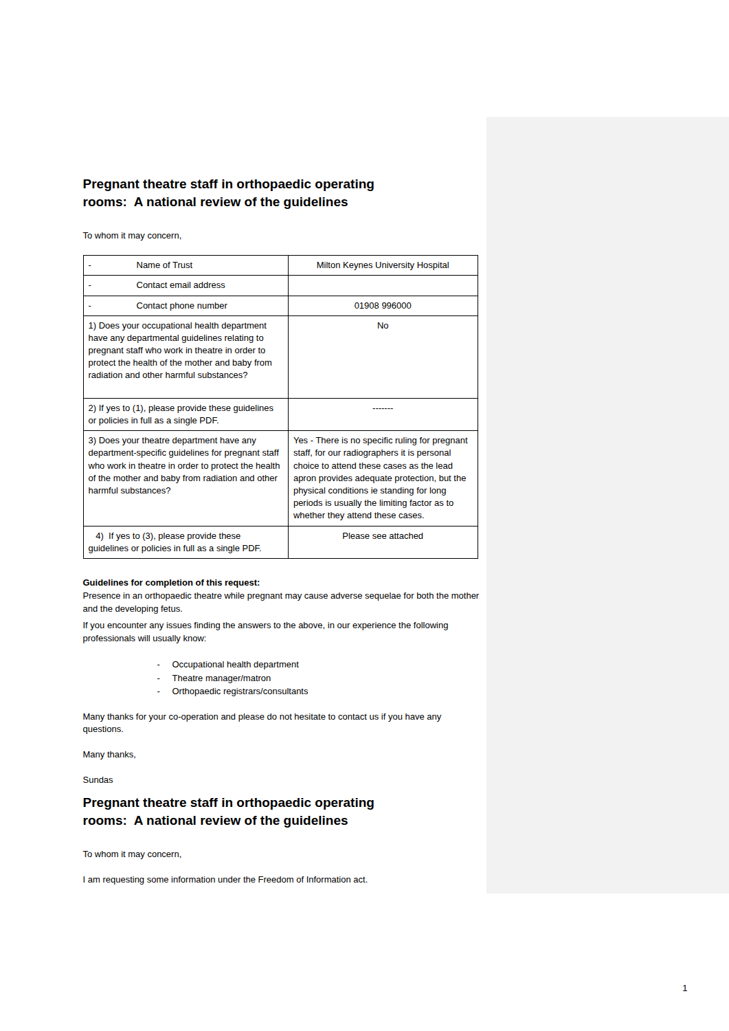Pregnant theatre staff in orthopaedic operating
rooms: A national review of the guidelines
To whom it may concern,
| - Name of Trust | Milton Keynes University Hospital |
| - Contact email address | |
| - Contact phone number | 01908 996000 |
| 1) Does your occupational health department have any departmental guidelines relating to pregnant staff who work in theatre in order to protect the health of the mother and baby from radiation and other harmful substances? | No |
| 2) If yes to (1), please provide these guidelines or policies in full as a single PDF. | ------- |
| 3) Does your theatre department have any department-specific guidelines for pregnant staff who work in theatre in order to protect the health of the mother and baby from radiation and other harmful substances? | Yes - There is no specific ruling for pregnant staff, for our radiographers it is personal choice to attend these cases as the lead apron provides adequate protection, but the physical conditions ie standing for long periods is usually the limiting factor as to whether they attend these cases. |
| 4) If yes to (3), please provide these guidelines or policies in full as a single PDF. | Please see attached |
Guidelines for completion of this request:
Presence in an orthopaedic theatre while pregnant may cause adverse sequelae for both the mother and the developing fetus.
If you encounter any issues finding the answers to the above, in our experience the following professionals will usually know:
Occupational health department
Theatre manager/matron
Orthopaedic registrars/consultants
Many thanks for your co-operation and please do not hesitate to contact us if you have any questions.
Many thanks,
Sundas
Pregnant theatre staff in orthopaedic operating
rooms: A national review of the guidelines
To whom it may concern,
I am requesting some information under the Freedom of Information act.
1